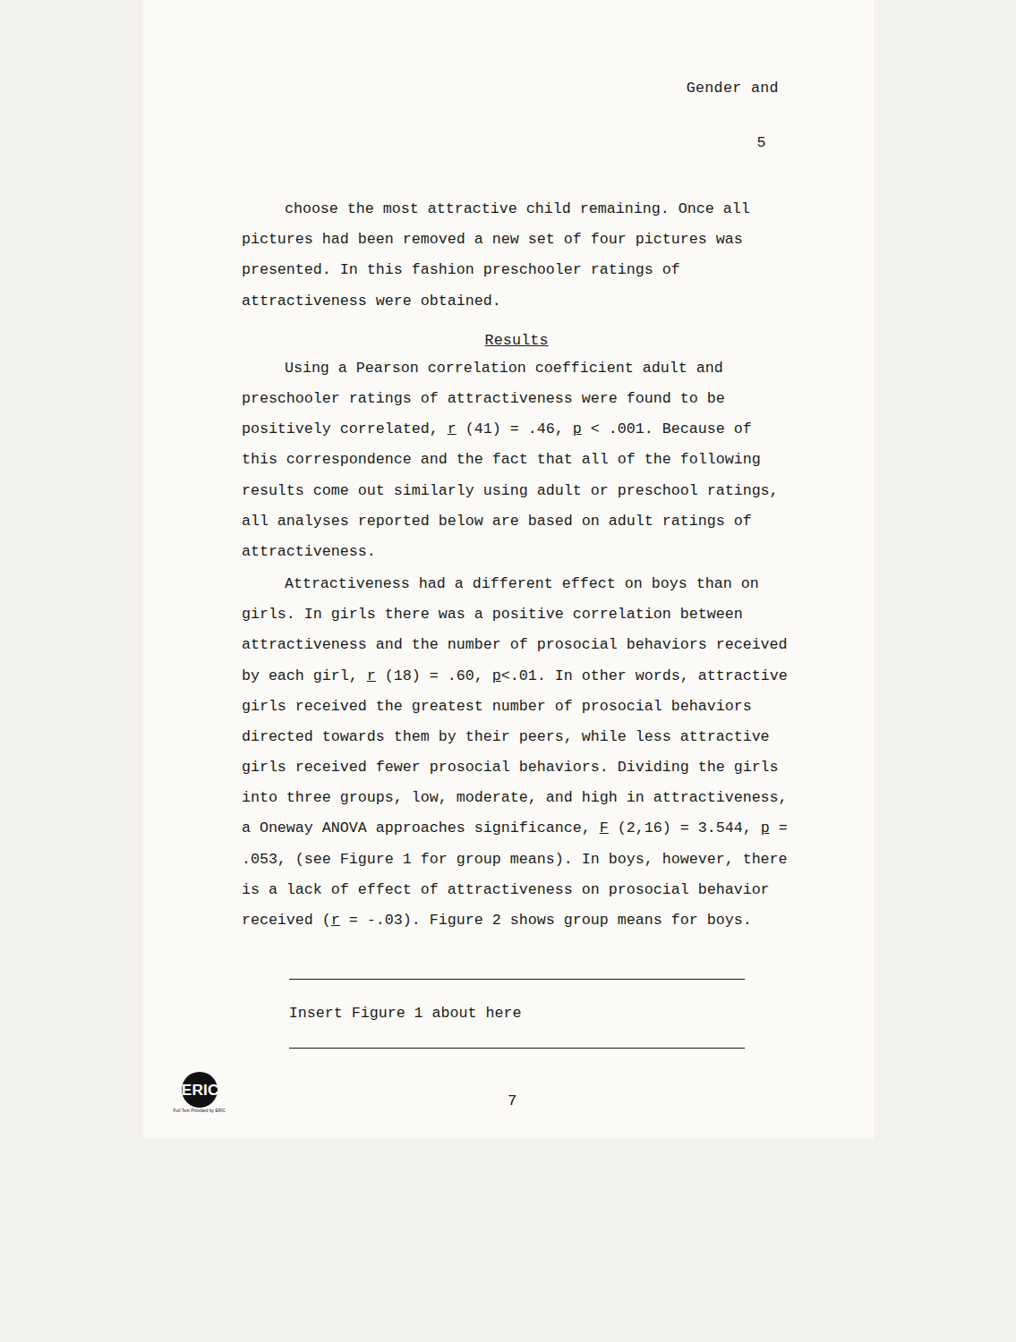Gender and
5
choose the most attractive child remaining. Once all pictures had been removed a new set of four pictures was presented. In this fashion preschooler ratings of attractiveness were obtained.
Results
Using a Pearson correlation coefficient adult and preschooler ratings of attractiveness were found to be positively correlated, r (41) = .46, p < .001. Because of this correspondence and the fact that all of the following results come out similarly using adult or preschool ratings, all analyses reported below are based on adult ratings of attractiveness.
Attractiveness had a different effect on boys than on girls. In girls there was a positive correlation between attractiveness and the number of prosocial behaviors received by each girl, r (18) = .60, p<.01. In other words, attractive girls received the greatest number of prosocial behaviors directed towards them by their peers, while less attractive girls received fewer prosocial behaviors. Dividing the girls into three groups, low, moderate, and high in attractiveness, a Oneway ANOVA approaches significance, F (2,16) = 3.544, p = .053, (see Figure 1 for group means). In boys, however, there is a lack of effect of attractiveness on prosocial behavior received (r = -.03). Figure 2 shows group means for boys.
Insert Figure 1 about here
7
ERIC
Full Text Provided by ERIC